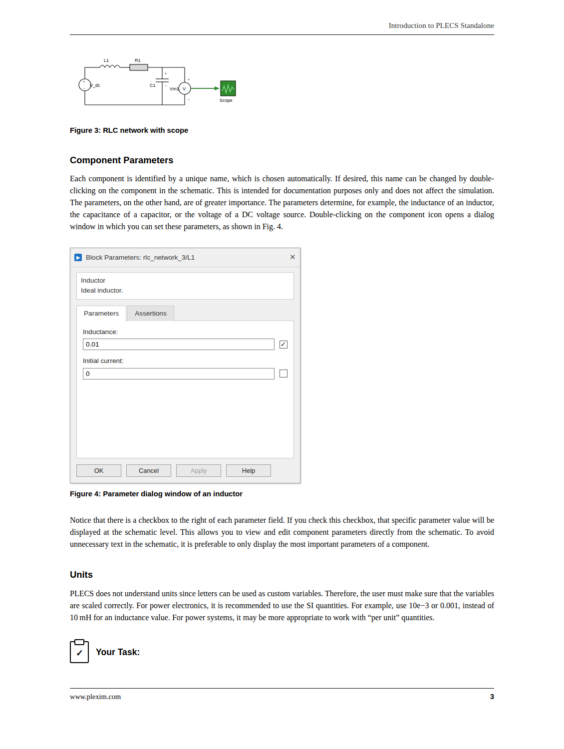Introduction to PLECS Standalone
+ − V + − + − L1 R1 V_dc C1 Vm1 Scope
Figure 3: RLC network with scope
Component Parameters
Each component is identified by a unique name, which is chosen automatically. If desired, this name can be changed by double-clicking on the component in the schematic. This is intended for documentation purposes only and does not affect the simulation. The parameters, on the other hand, are of greater importance. The parameters determine, for example, the inductance of an inductor, the capacitance of a capacitor, or the voltage of a DC voltage source. Double-clicking on the component icon opens a dialog window in which you can set these parameters, as shown in Fig. 4.
▶ Block Parameters: rlc_network_3/L1 ✕
Inductor
Ideal inductor.
Parameters
Assertions
Inductance:
Initial current:
OK Cancel Apply Help
Figure 4: Parameter dialog window of an inductor
Notice that there is a checkbox to the right of each parameter field. If you check this checkbox, that specific parameter value will be displayed at the schematic level. This allows you to view and edit component parameters directly from the schematic. To avoid unnecessary text in the schematic, it is preferable to only display the most important parameters of a component.
Units
PLECS does not understand units since letters can be used as custom variables. Therefore, the user must make sure that the variables are scaled correctly. For power electronics, it is recommended to use the SI quantities. For example, use 10e−3 or 0.001, instead of 10 mH for an inductance value. For power systems, it may be more appropriate to work with “per unit” quantities.
Your Task:
www.plexim.com 3